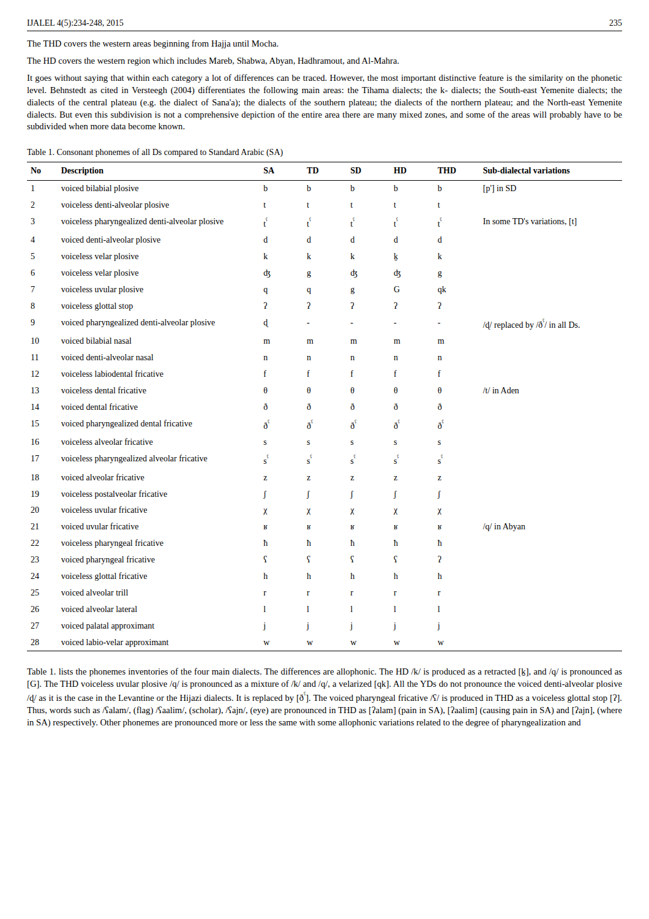IJALEL 4(5):234-248, 2015 235
The THD covers the western areas beginning from Hajja until Mocha.
The HD covers the western region which includes Mareb, Shabwa, Abyan, Hadhramout, and Al-Mahra.
It goes without saying that within each category a lot of differences can be traced. However, the most important distinctive feature is the similarity on the phonetic level. Behnstedt as cited in Versteegh (2004) differentiates the following main areas: the Tihama dialects; the k- dialects; the South-east Yemenite dialects; the dialects of the central plateau (e.g. the dialect of Sana'a); the dialects of the southern plateau; the dialects of the northern plateau; and the North-east Yemenite dialects. But even this subdivision is not a comprehensive depiction of the entire area there are many mixed zones, and some of the areas will probably have to be subdivided when more data become known.
Table 1. Consonant phonemes of all Ds compared to Standard Arabic (SA)
| No | Description | SA | TD | SD | HD | THD | Sub-dialectal variations |
| --- | --- | --- | --- | --- | --- | --- | --- |
| 1 | voiced bilabial plosive | b | b | b | b | b | [p'] in SD |
| 2 | voiceless denti-alveolar plosive | t | t | t | t | t | |
| 3 | voiceless pharyngealized denti-alveolar plosive | t ˁ | t ˁ | t ˁ | t ˁ | t ˁ | In some TD's variations, [t] |
| 4 | voiced denti-alveolar plosive | d | d | d | d | d | |
| 5 | voiceless velar plosive | k | k | k | k̠ | k | |
| 6 | voiceless velar plosive | ʤ | g | ʤ | ʤ | g | |
| 7 | voiceless uvular plosive | q | q | g | G | qk | |
| 8 | voiceless glottal stop | ʔ | ʔ | ʔ | ʔ | ʔ | |
| 9 | voiced pharyngealized denti-alveolar plosive | ɖ | - | - | - | - | /ɖ/ replaced by /ð ˁ / in all Ds. |
| 10 | voiced bilabial nasal | m | m | m | m | m | |
| 11 | voiced denti-alveolar nasal | n | n | n | n | n | |
| 12 | voiceless labiodental fricative | f | f | f | f | f | |
| 13 | voiceless dental fricative | θ | θ | θ | θ | θ | /t/ in Aden |
| 14 | voiced dental fricative | ð | ð | ð | ð | ð | |
| 15 | voiced pharyngealized dental fricative | ð ˁ | ð ˁ | ð ˁ | ð ˁ | ð ˁ | |
| 16 | voiceless alveolar fricative | s | s | s | s | s | |
| 17 | voiceless pharyngealized alveolar fricative | s ˁ | s ˁ | s ˁ | s ˁ | s ˁ | |
| 18 | voiced alveolar fricative | z | z | z | z | z | |
| 19 | voiceless postalveolar fricative | ʃ | ʃ | ʃ | ʃ | ʃ | |
| 20 | voiceless uvular fricative | χ | χ | χ | χ | χ | |
| 21 | voiced uvular fricative | ʁ | ʁ | ʁ | ʁ | ʁ | /q/ in Abyan |
| 22 | voiceless pharyngeal fricative | ħ | ħ | ħ | ħ | ħ | |
| 23 | voiced pharyngeal fricative | ʕ | ʕ | ʕ | ʕ | ʔ | |
| 24 | voiceless glottal fricative | h | h | h | h | h | |
| 25 | voiced alveolar trill | r | r | r | r | r | |
| 26 | voiced alveolar lateral | l | l | l | l | l | |
| 27 | voiced palatal approximant | j | j | j | j | j | |
| 28 | voiced labio-velar approximant | w | w | w | w | w | |
Table 1. lists the phonemes inventories of the four main dialects. The differences are allophonic. The HD /k/ is produced as a retracted [k̠], and /q/ is pronounced as [G]. The THD voiceless uvular plosive /q/ is pronounced as a mixture of /k/ and /q/, a velarized [qk]. All the YDs do not pronounce the voiced denti-alveolar plosive /ɖ/ as it is the case in the Levantine or the Hijazi dialects. It is replaced by [ðˁ]. The voiced pharyngeal fricative /ʕ/ is produced in THD as a voiceless glottal stop [ʔ]. Thus, words such as /ʕalam/, (flag) /ʕaalim/, (scholar), /ʕajn/, (eye) are pronounced in THD as [ʔalam] (pain in SA), [ʔaalim] (causing pain in SA) and [ʔajn], (where in SA) respectively. Other phonemes are pronounced more or less the same with some allophonic variations related to the degree of pharyngealization and